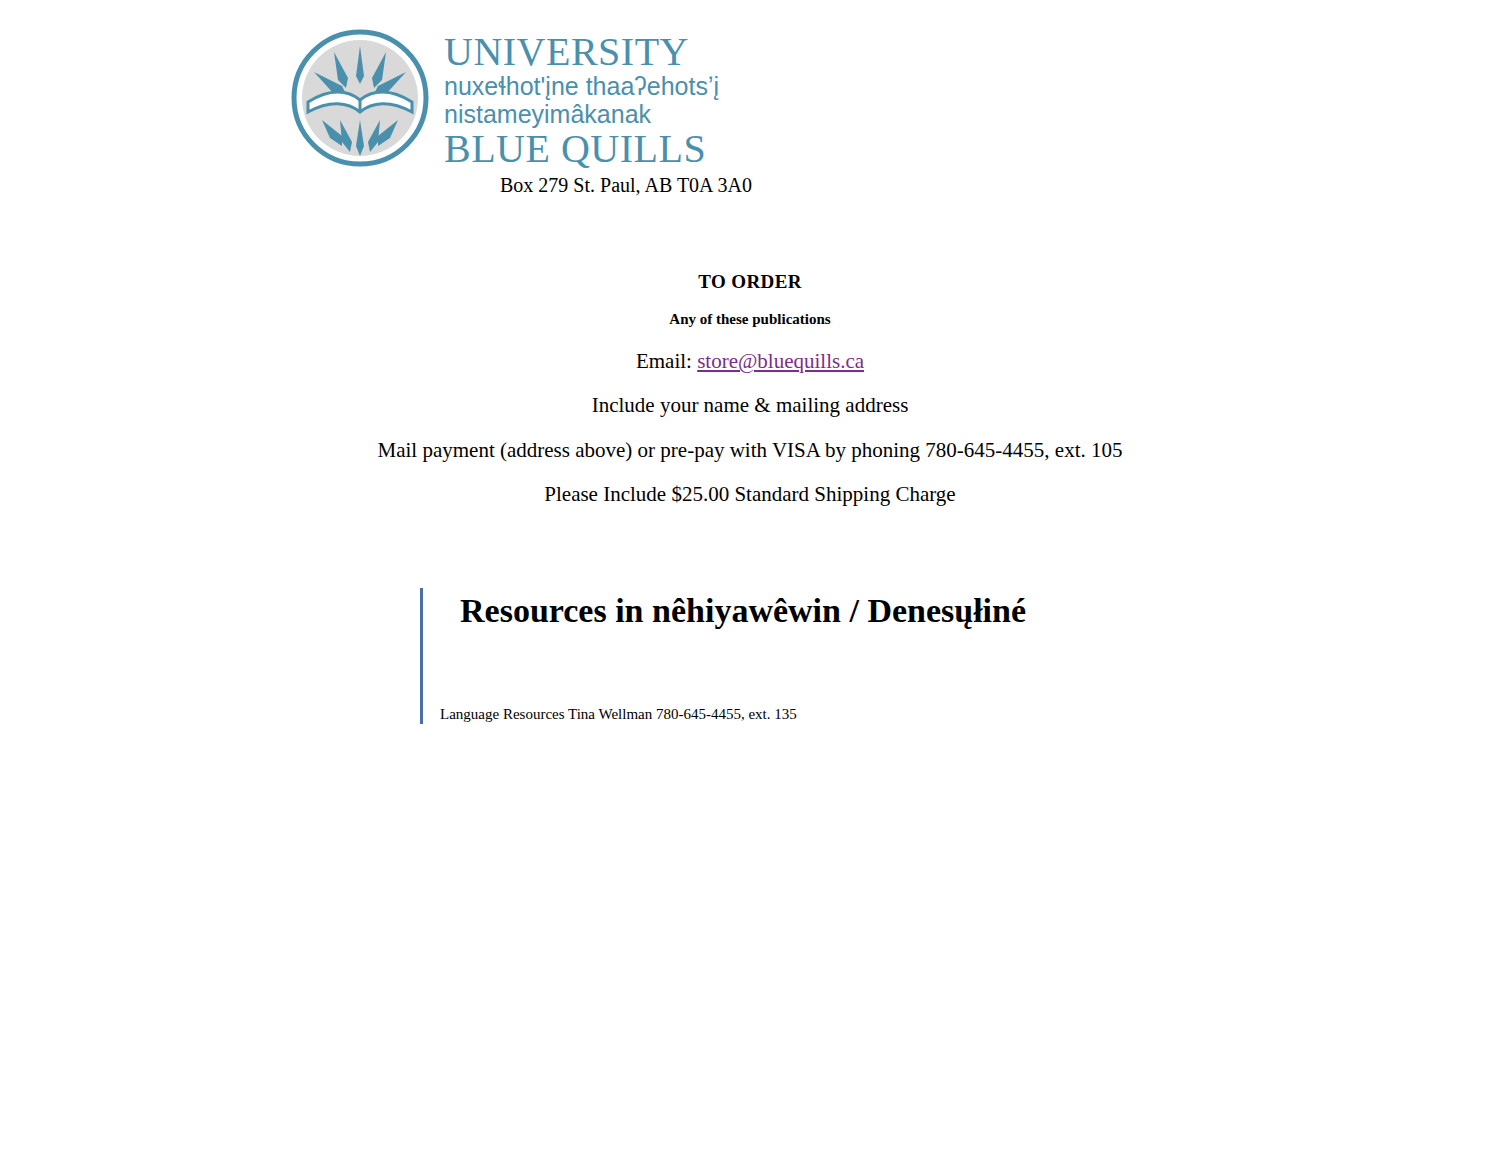UNIVERSITY
nuxeɬhot'įne thaaʔehotsʼį
nistameyimâkanak
BLUE QUILLS
Box 279 St. Paul, AB T0A 3A0
TO ORDER
Any of these publications
Email: store@bluequills.ca
Include your name & mailing address
Mail payment (address above) or pre-pay with VISA by phoning 780-645-4455, ext. 105
Please Include $25.00 Standard Shipping Charge
Resources in nêhiyawêwin / Denesųłiné
Language Resources Tina Wellman 780-645-4455, ext. 135